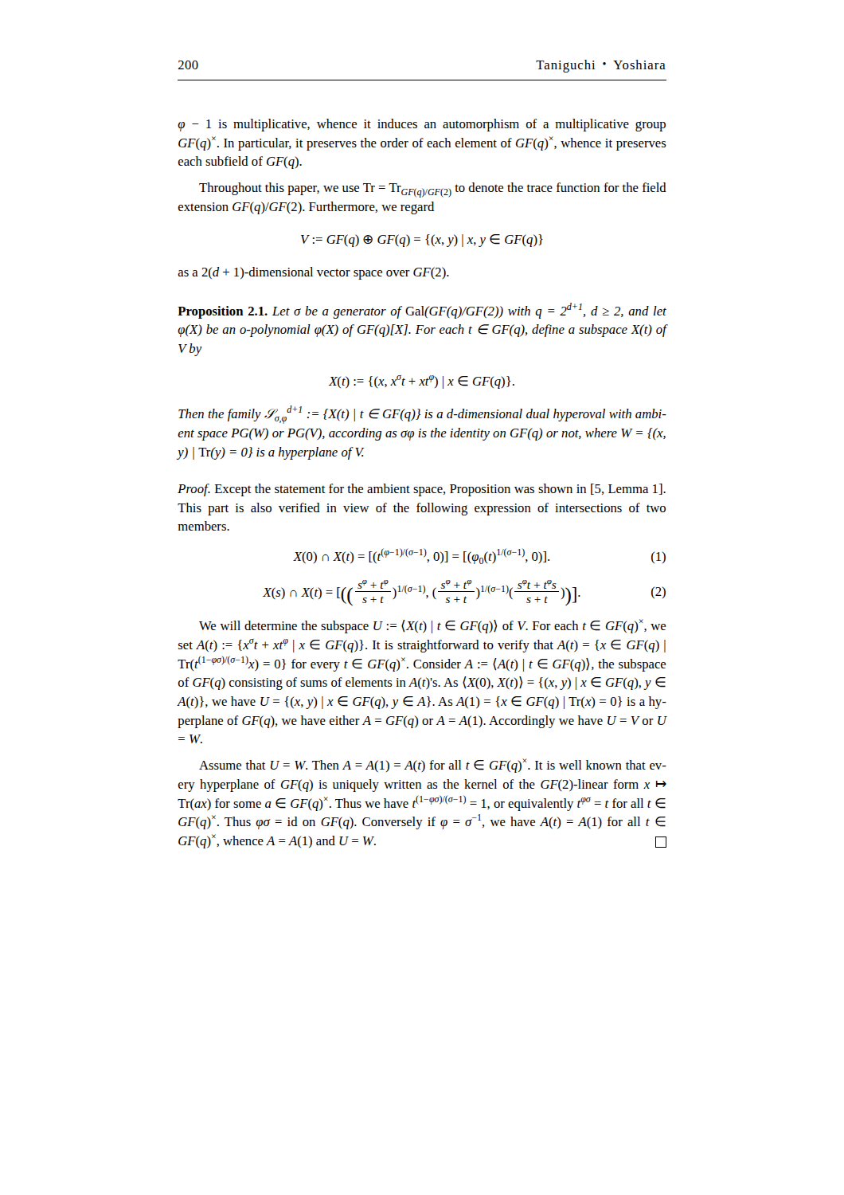200 Taniguchi•Yoshiara
φ − 1 is multiplicative, whence it induces an automorphism of a multiplicative group GF(q)×. In particular, it preserves the order of each element of GF(q)×, whence it preserves each subfield of GF(q).
Throughout this paper, we use Tr = TrGF(q)/GF(2) to denote the trace function for the field extension GF(q)/GF(2). Furthermore, we regard
V := GF(q) ⊕ GF(q) = {(x, y) | x, y ∈ GF(q)}
as a 2(d + 1)-dimensional vector space over GF(2).
Proposition 2.1. Let σ be a generator of Gal(GF(q)/GF(2)) with q = 2d+1, d ≥ 2, and let φ(X) be an o-polynomial φ(X) of GF(q)[X]. For each t ∈ GF(q), define a subspace X(t) of V by
X(t) := {(x, xσt + xtφ) | x ∈ GF(q)}.
Then the family 𝒮σ,φd+1 := {X(t) | t ∈ GF(q)} is a d-dimensional dual hyperoval with ambient space PG(W) or PG(V), according as σφ is the identity on GF(q) or not, where W = {(x, y) | Tr(y) = 0} is a hyperplane of V.
Proof. Except the statement for the ambient space, Proposition was shown in [5, Lemma 1]. This part is also verified in view of the following expression of intersections of two members.
X(0) ∩ X(t) = [(t(φ−1)/(σ−1), 0)] = [(φ0(t)1/(σ−1), 0)]. (1)
X(s) ∩ X(t) = [((sφ + tφ s + t)1/(σ−1), (sφ + tφ s + t)1/(σ−1)(sφt + tφs s + t))]. (2)
We will determine the subspace U := ⟨X(t) | t ∈ GF(q)⟩ of V. For each t ∈ GF(q)×, we set A(t) := {xσt + xtφ | x ∈ GF(q)}. It is straightforward to verify that A(t) = {x ∈ GF(q) | Tr(t(1−φσ)/(σ−1)x) = 0} for every t ∈ GF(q)×. Consider A := ⟨A(t) | t ∈ GF(q)⟩, the subspace of GF(q) consisting of sums of elements in A(t)'s. As ⟨X(0), X(t)⟩ = {(x, y) | x ∈ GF(q), y ∈ A(t)}, we have U = {(x, y) | x ∈ GF(q), y ∈ A}. As A(1) = {x ∈ GF(q) | Tr(x) = 0} is a hyperplane of GF(q), we have either A = GF(q) or A = A(1). Accordingly we have U = V or U = W.
Assume that U = W. Then A = A(1) = A(t) for all t ∈ GF(q)×. It is well known that every hyperplane of GF(q) is uniquely written as the kernel of the GF(2)-linear form x ↦ Tr(ax) for some a ∈ GF(q)×. Thus we have t(1−φσ)/(σ−1) = 1, or equivalently tφσ = t for all t ∈ GF(q)×. Thus φσ = id on GF(q). Conversely if φ = σ−1, we have A(t) = A(1) for all t ∈ GF(q)×, whence A = A(1) and U = W.